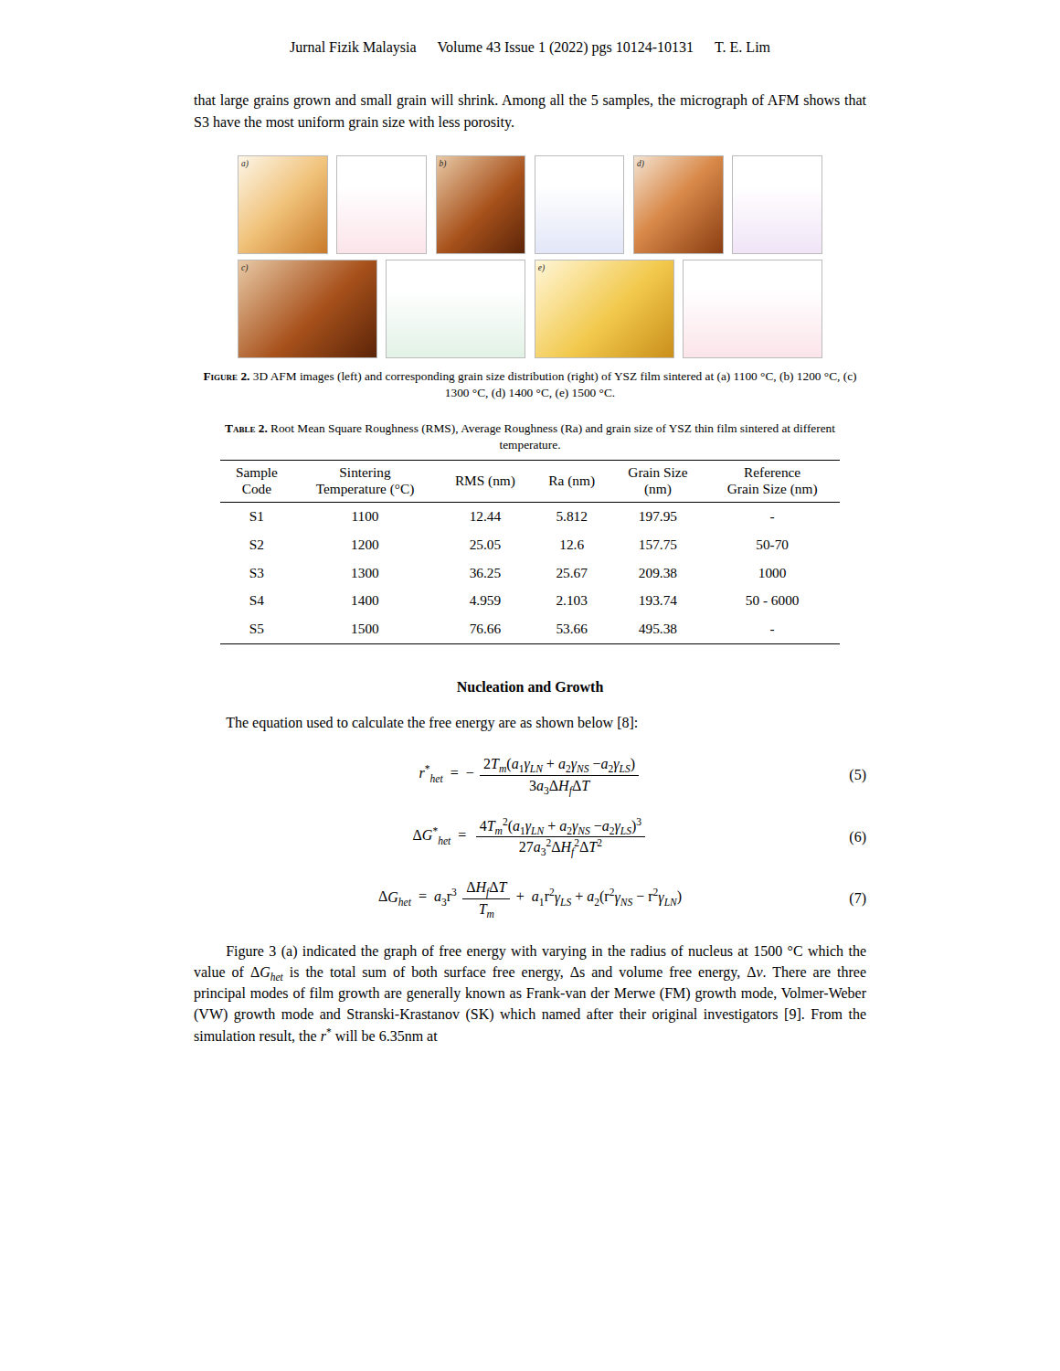Jurnal Fizik Malaysia Volume 43 Issue 1 (2022) pgs 10124-10131 T. E. Lim
that large grains grown and small grain will shrink. Among all the 5 samples, the micrograph of AFM shows that S3 have the most uniform grain size with less porosity.
a)
b)
d)
c)
e)
Figure 2. 3D AFM images (left) and corresponding grain size distribution (right) of YSZ film sintered at (a) 1100 °C, (b) 1200 °C, (c) 1300 °C, (d) 1400 °C, (e) 1500 °C.
Table 2. Root Mean Square Roughness (RMS), Average Roughness (Ra) and grain size of YSZ thin film sintered at different temperature.
| Sample Code | Sintering Temperature (°C) | RMS (nm) | Ra (nm) | Grain Size (nm) | Reference Grain Size (nm) |
| --- | --- | --- | --- | --- | --- |
| S1 | 1100 | 12.44 | 5.812 | 197.95 | - |
| S2 | 1200 | 25.05 | 12.6 | 157.75 | 50-70 |
| S3 | 1300 | 36.25 | 25.67 | 209.38 | 1000 |
| S4 | 1400 | 4.959 | 2.103 | 193.74 | 50 - 6000 |
| S5 | 1500 | 76.66 | 53.66 | 495.38 | - |
Nucleation and Growth
The equation used to calculate the free energy are as shown below [8]:
r*het = − 2Tm(a1γLN + a2γNS −a2γLS) 3a3ΔHf ΔT
(5)
ΔG*het = 4Tm2(a1γLN + a2γNS −a2γLS)3 27a32ΔHf2ΔT2
(6)
ΔGhet = a3r3 ΔHf ΔT Tm + a1r2γLS + a2(r2γNS − r2γLN)
(7)
Figure 3 (a) indicated the graph of free energy with varying in the radius of nucleus at 1500 °C which the value of ΔGhet is the total sum of both surface free energy, Δs and volume free energy, Δv. There are three principal modes of film growth are generally known as Frank-van der Merwe (FM) growth mode, Volmer-Weber (VW) growth mode and Stranski-Krastanov (SK) which named after their original investigators [9]. From the simulation result, the r* will be 6.35nm at